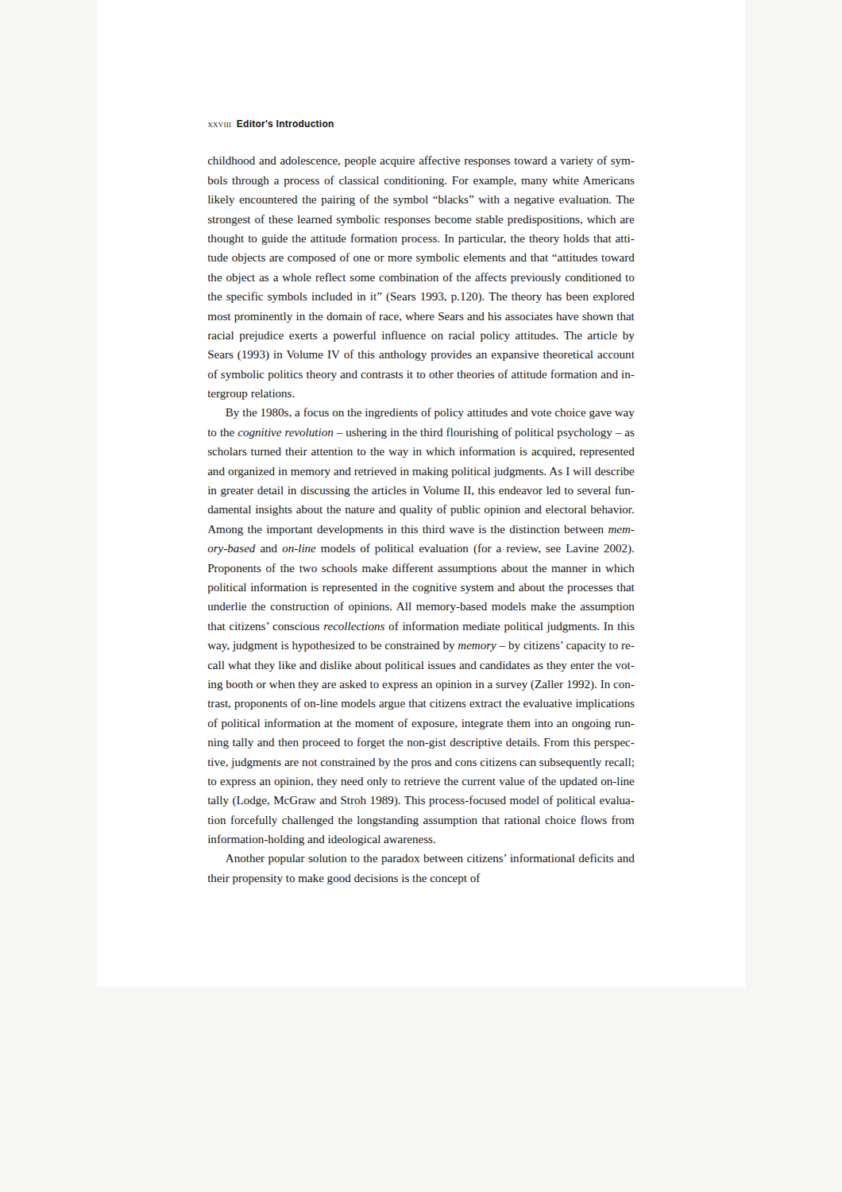xxviii Editor's Introduction
childhood and adolescence, people acquire affective responses toward a variety of symbols through a process of classical conditioning. For example, many white Americans likely encountered the pairing of the symbol “blacks” with a negative evaluation. The strongest of these learned symbolic responses become stable predispositions, which are thought to guide the attitude formation process. In particular, the theory holds that attitude objects are composed of one or more symbolic elements and that “attitudes toward the object as a whole reflect some combination of the affects previously conditioned to the specific symbols included in it” (Sears 1993, p.120). The theory has been explored most prominently in the domain of race, where Sears and his associates have shown that racial prejudice exerts a powerful influence on racial policy attitudes. The article by Sears (1993) in Volume IV of this anthology provides an expansive theoretical account of symbolic politics theory and contrasts it to other theories of attitude formation and intergroup relations.
By the 1980s, a focus on the ingredients of policy attitudes and vote choice gave way to the cognitive revolution – ushering in the third flourishing of political psychology – as scholars turned their attention to the way in which information is acquired, represented and organized in memory and retrieved in making political judgments. As I will describe in greater detail in discussing the articles in Volume II, this endeavor led to several fundamental insights about the nature and quality of public opinion and electoral behavior. Among the important developments in this third wave is the distinction between memory-based and on-line models of political evaluation (for a review, see Lavine 2002). Proponents of the two schools make different assumptions about the manner in which political information is represented in the cognitive system and about the processes that underlie the construction of opinions. All memory-based models make the assumption that citizens’ conscious recollections of information mediate political judgments. In this way, judgment is hypothesized to be constrained by memory – by citizens’ capacity to recall what they like and dislike about political issues and candidates as they enter the voting booth or when they are asked to express an opinion in a survey (Zaller 1992). In contrast, proponents of on-line models argue that citizens extract the evaluative implications of political information at the moment of exposure, integrate them into an ongoing running tally and then proceed to forget the non-gist descriptive details. From this perspective, judgments are not constrained by the pros and cons citizens can subsequently recall; to express an opinion, they need only to retrieve the current value of the updated on-line tally (Lodge, McGraw and Stroh 1989). This process-focused model of political evaluation forcefully challenged the longstanding assumption that rational choice flows from information-holding and ideological awareness.
Another popular solution to the paradox between citizens’ informational deficits and their propensity to make good decisions is the concept of